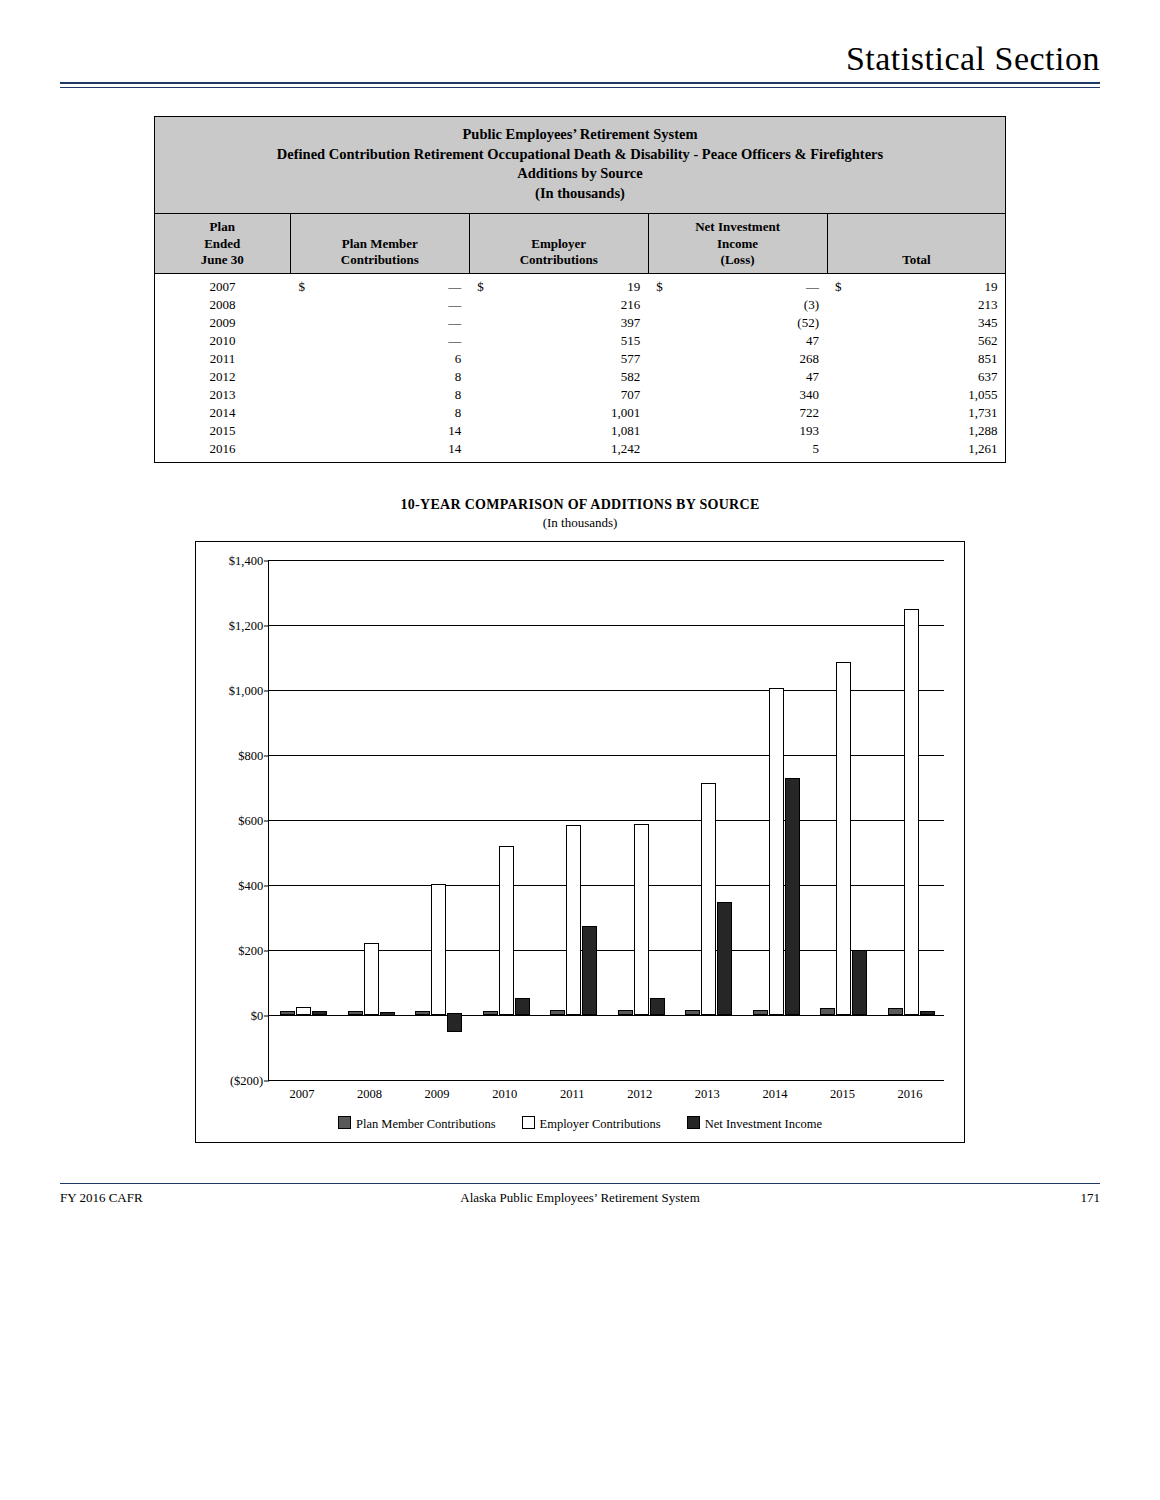Statistical Section
Public Employees’ Retirement System Defined Contribution Retirement Occupational Death & Disability - Peace Officers & Firefighters Additions by Source (In thousands)
| Plan Ended June 30 | Plan Member Contributions | Employer Contributions | Net Investment Income (Loss) | Total |
| --- | --- | --- | --- | --- |
| 2007 | $ — | $ 19 | $ — | $ 19 |
| 2008 | — | 216 | (3) | 213 |
| 2009 | — | 397 | (52) | 345 |
| 2010 | — | 515 | 47 | 562 |
| 2011 | 6 | 577 | 268 | 851 |
| 2012 | 8 | 582 | 47 | 637 |
| 2013 | 8 | 707 | 340 | 1,055 |
| 2014 | 8 | 1,001 | 722 | 1,731 |
| 2015 | 14 | 1,081 | 193 | 1,288 |
| 2016 | 14 | 1,242 | 5 | 1,261 |
10-YEAR COMPARISON OF ADDITIONS BY SOURCE
(In thousands)
$1,400
$1,200
$1,000
$800
$600
$400
$200
$0
($200)
2007
2008
2009
2010
2011
2012
2013
2014
2015
2016
Plan Member Contributions
Employer Contributions
Net Investment Income
FY 2016 CAFR
Alaska Public Employees’ Retirement System
171